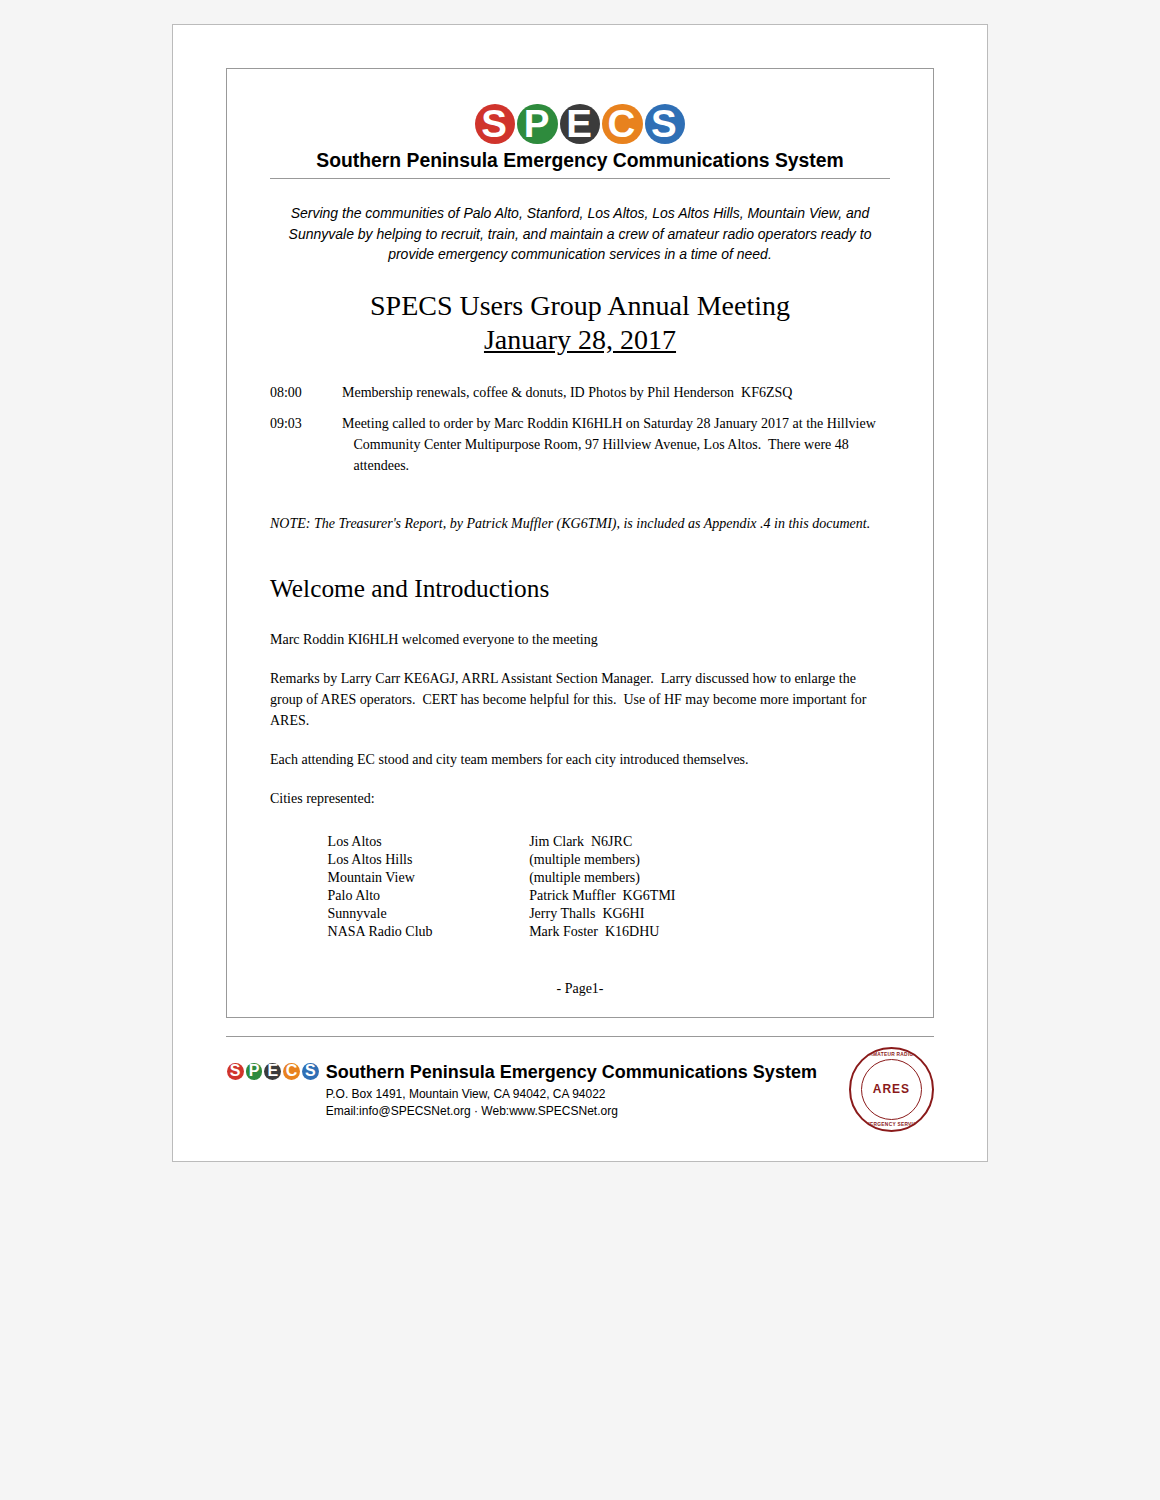SPECS
Southern Peninsula Emergency Communications System
Serving the communities of Palo Alto, Stanford, Los Altos, Los Altos Hills, Mountain View, and Sunnyvale by helping to recruit, train, and maintain a crew of amateur radio operators ready to provide emergency communication services in a time of need.
SPECS Users Group Annual Meeting
January 28, 2017
08:00
Membership renewals, coffee & donuts, ID Photos by Phil Henderson KF6ZSQ
09:03
Meeting called to order by Marc Roddin KI6HLH on Saturday 28 January 2017 at the Hillview Community Center Multipurpose Room, 97 Hillview Avenue, Los Altos. There were 48 attendees.
NOTE: The Treasurer's Report, by Patrick Muffler (KG6TMI), is included as Appendix .4 in this document.
Welcome and Introductions
Marc Roddin KI6HLH welcomed everyone to the meeting
Remarks by Larry Carr KE6AGJ, ARRL Assistant Section Manager. Larry discussed how to enlarge the group of ARES operators. CERT has become helpful for this. Use of HF may become more important for ARES.
Each attending EC stood and city team members for each city introduced themselves.
Cities represented:
| Los Altos | Jim Clark N6JRC |
| Los Altos Hills | (multiple members) |
| Mountain View | (multiple members) |
| Palo Alto | Patrick Muffler KG6TMI |
| Sunnyvale | Jerry Thalls KG6HI |
| NASA Radio Club | Mark Foster K16DHU |
- Page1-
SPECS
Southern Peninsula Emergency Communications System P.O. Box 1491, Mountain View, CA 94042, CA 94022
Email:info@SPECSNet.org · Web:www.SPECSNet.org
AMATEUR RADIO
ARES
EMERGENCY SERVICE